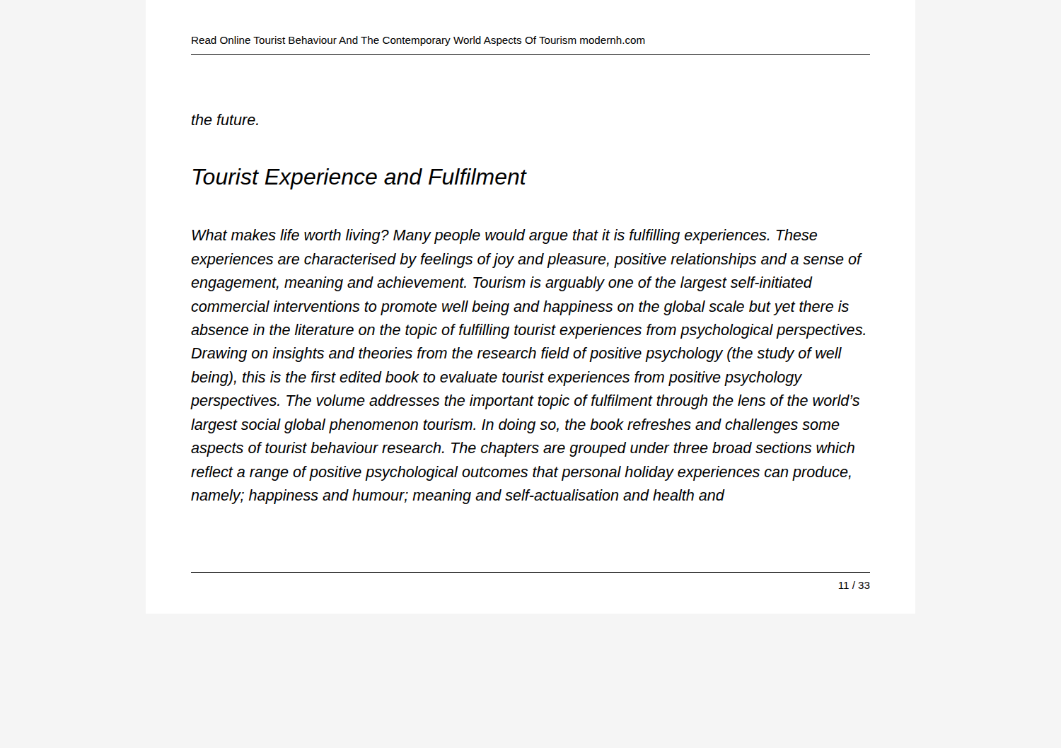Read Online Tourist Behaviour And The Contemporary World Aspects Of Tourism modernh.com
the future.
Tourist Experience and Fulfilment
What makes life worth living? Many people would argue that it is fulfilling experiences. These experiences are characterised by feelings of joy and pleasure, positive relationships and a sense of engagement, meaning and achievement. Tourism is arguably one of the largest self-initiated commercial interventions to promote well being and happiness on the global scale but yet there is absence in the literature on the topic of fulfilling tourist experiences from psychological perspectives. Drawing on insights and theories from the research field of positive psychology (the study of well being), this is the first edited book to evaluate tourist experiences from positive psychology perspectives. The volume addresses the important topic of fulfilment through the lens of the world’s largest social global phenomenon tourism. In doing so, the book refreshes and challenges some aspects of tourist behaviour research. The chapters are grouped under three broad sections which reflect a range of positive psychological outcomes that personal holiday experiences can produce, namely; happiness and humour; meaning and self-actualisation and health and
11 / 33